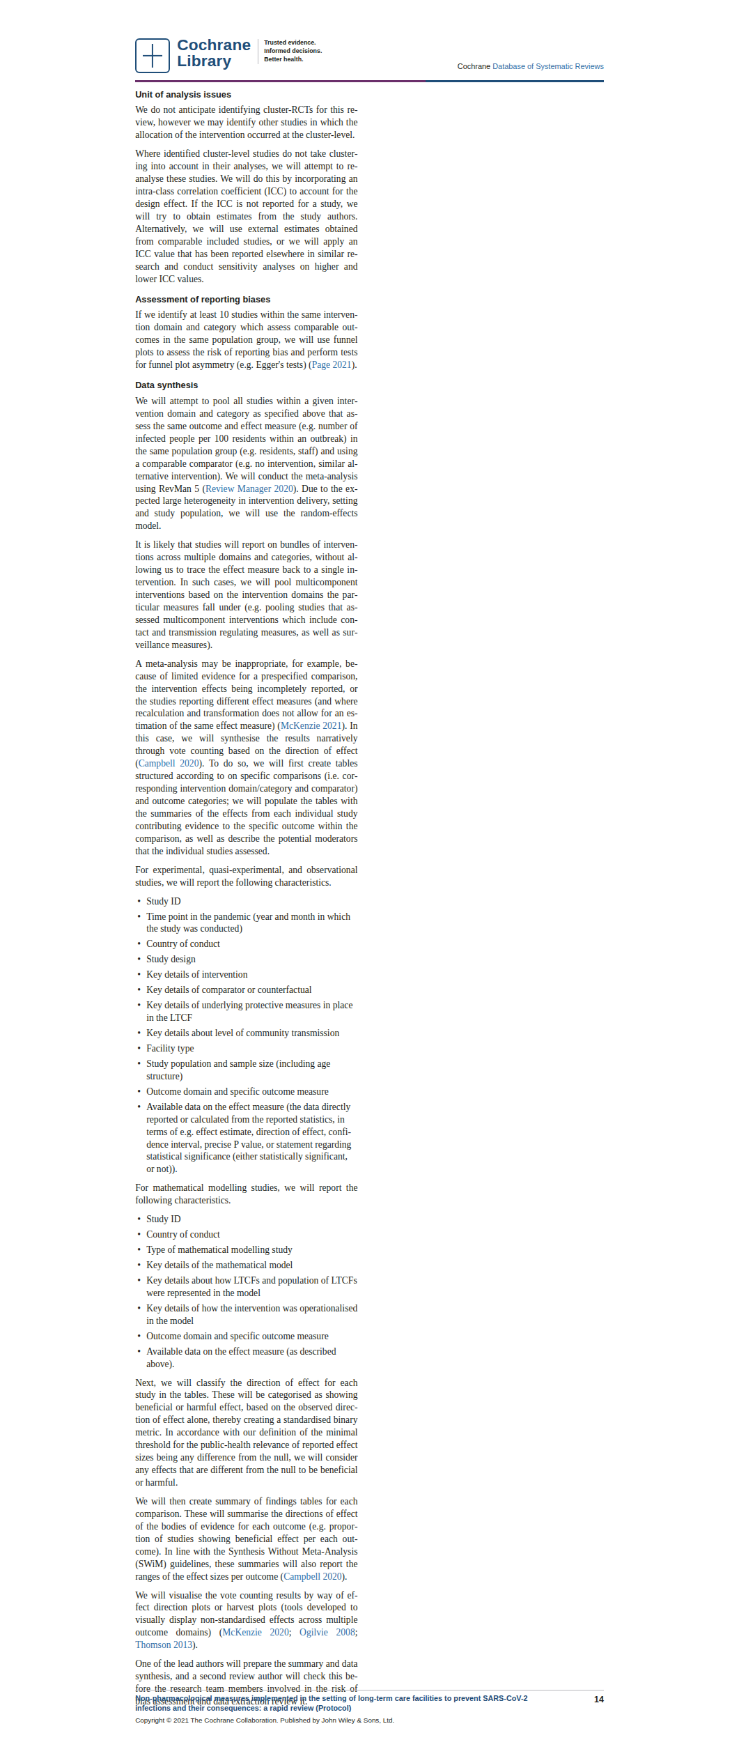Cochrane Library
Trusted evidence.
Informed decisions.
Better health.
Cochrane Database of Systematic Reviews
Unit of analysis issues
We do not anticipate identifying cluster-RCTs for this review, however we may identify other studies in which the allocation of the intervention occurred at the cluster-level.
Where identified cluster-level studies do not take clustering into account in their analyses, we will attempt to reanalyse these studies. We will do this by incorporating an intra-class correlation coefficient (ICC) to account for the design effect. If the ICC is not reported for a study, we will try to obtain estimates from the study authors. Alternatively, we will use external estimates obtained from comparable included studies, or we will apply an ICC value that has been reported elsewhere in similar research and conduct sensitivity analyses on higher and lower ICC values.
Assessment of reporting biases
If we identify at least 10 studies within the same intervention domain and category which assess comparable outcomes in the same population group, we will use funnel plots to assess the risk of reporting bias and perform tests for funnel plot asymmetry (e.g. Egger's tests) (Page 2021).
Data synthesis
We will attempt to pool all studies within a given intervention domain and category as specified above that assess the same outcome and effect measure (e.g. number of infected people per 100 residents within an outbreak) in the same population group (e.g. residents, staff) and using a comparable comparator (e.g. no intervention, similar alternative intervention). We will conduct the meta-analysis using RevMan 5 (Review Manager 2020). Due to the expected large heterogeneity in intervention delivery, setting and study population, we will use the random-effects model.
It is likely that studies will report on bundles of interventions across multiple domains and categories, without allowing us to trace the effect measure back to a single intervention. In such cases, we will pool multicomponent interventions based on the intervention domains the particular measures fall under (e.g. pooling studies that assessed multicomponent interventions which include contact and transmission regulating measures, as well as surveillance measures).
A meta-analysis may be inappropriate, for example, because of limited evidence for a prespecified comparison, the intervention effects being incompletely reported, or the studies reporting different effect measures (and where recalculation and transformation does not allow for an estimation of the same effect measure) (McKenzie 2021). In this case, we will synthesise the results narratively through vote counting based on the direction of effect (Campbell 2020). To do so, we will first create tables structured according to on specific comparisons (i.e. corresponding intervention domain/category and comparator) and outcome categories; we will populate the tables with the summaries of the effects from each individual study contributing evidence to the specific outcome within the comparison, as well as describe the potential moderators that the individual studies assessed.
For experimental, quasi-experimental, and observational studies, we will report the following characteristics.
Study ID
Time point in the pandemic (year and month in which the study was conducted)
Country of conduct
Study design
Key details of intervention
Key details of comparator or counterfactual
Key details of underlying protective measures in place in the LTCF
Key details about level of community transmission
Facility type
Study population and sample size (including age structure)
Outcome domain and specific outcome measure
Available data on the effect measure (the data directly reported or calculated from the reported statistics, in terms of e.g. effect estimate, direction of effect, confidence interval, precise P value, or statement regarding statistical significance (either statistically significant, or not)).
For mathematical modelling studies, we will report the following characteristics.
Study ID
Country of conduct
Type of mathematical modelling study
Key details of the mathematical model
Key details about how LTCFs and population of LTCFs were represented in the model
Key details of how the intervention was operationalised in the model
Outcome domain and specific outcome measure
Available data on the effect measure (as described above).
Next, we will classify the direction of effect for each study in the tables. These will be categorised as showing beneficial or harmful effect, based on the observed direction of effect alone, thereby creating a standardised binary metric. In accordance with our definition of the minimal threshold for the public-health relevance of reported effect sizes being any difference from the null, we will consider any effects that are different from the null to be beneficial or harmful.
We will then create summary of findings tables for each comparison. These will summarise the directions of effect of the bodies of evidence for each outcome (e.g. proportion of studies showing beneficial effect per each outcome). In line with the Synthesis Without Meta-Analysis (SWiM) guidelines, these summaries will also report the ranges of the effect sizes per outcome (Campbell 2020).
We will visualise the vote counting results by way of effect direction plots or harvest plots (tools developed to visually display non-standardised effects across multiple outcome domains) (McKenzie 2020; Ogilvie 2008; Thomson 2013).
One of the lead authors will prepare the summary and data synthesis, and a second review author will check this before the research team members involved in the risk of bias assessment and data extraction review it.
Non-pharmacological measures implemented in the setting of long-term care facilities to prevent SARS-CoV-2 infections and their consequences: a rapid review (Protocol)
14
Copyright © 2021 The Cochrane Collaboration. Published by John Wiley & Sons, Ltd.